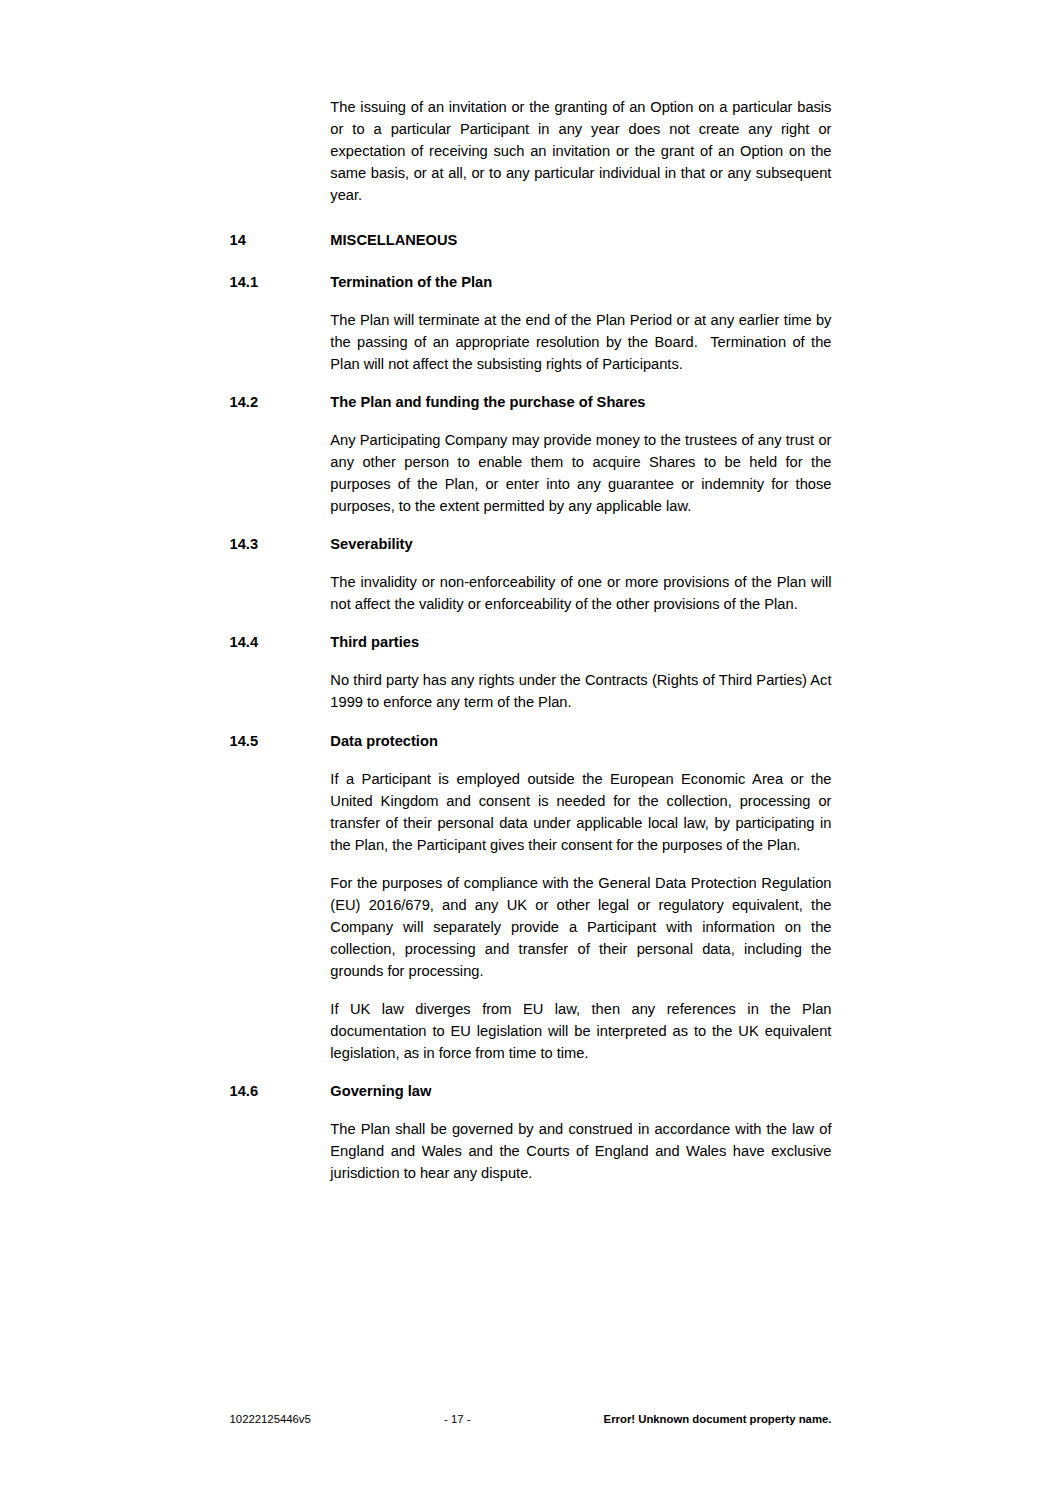The issuing of an invitation or the granting of an Option on a particular basis or to a particular Participant in any year does not create any right or expectation of receiving such an invitation or the grant of an Option on the same basis, or at all, or to any particular individual in that or any subsequent year.
14 MISCELLANEOUS
14.1 Termination of the Plan
The Plan will terminate at the end of the Plan Period or at any earlier time by the passing of an appropriate resolution by the Board. Termination of the Plan will not affect the subsisting rights of Participants.
14.2 The Plan and funding the purchase of Shares
Any Participating Company may provide money to the trustees of any trust or any other person to enable them to acquire Shares to be held for the purposes of the Plan, or enter into any guarantee or indemnity for those purposes, to the extent permitted by any applicable law.
14.3 Severability
The invalidity or non-enforceability of one or more provisions of the Plan will not affect the validity or enforceability of the other provisions of the Plan.
14.4 Third parties
No third party has any rights under the Contracts (Rights of Third Parties) Act 1999 to enforce any term of the Plan.
14.5 Data protection
If a Participant is employed outside the European Economic Area or the United Kingdom and consent is needed for the collection, processing or transfer of their personal data under applicable local law, by participating in the Plan, the Participant gives their consent for the purposes of the Plan.
For the purposes of compliance with the General Data Protection Regulation (EU) 2016/679, and any UK or other legal or regulatory equivalent, the Company will separately provide a Participant with information on the collection, processing and transfer of their personal data, including the grounds for processing.
If UK law diverges from EU law, then any references in the Plan documentation to EU legislation will be interpreted as to the UK equivalent legislation, as in force from time to time.
14.6 Governing law
The Plan shall be governed by and construed in accordance with the law of England and Wales and the Courts of England and Wales have exclusive jurisdiction to hear any dispute.
10222125446v5
- 17 -
Error! Unknown document property name.